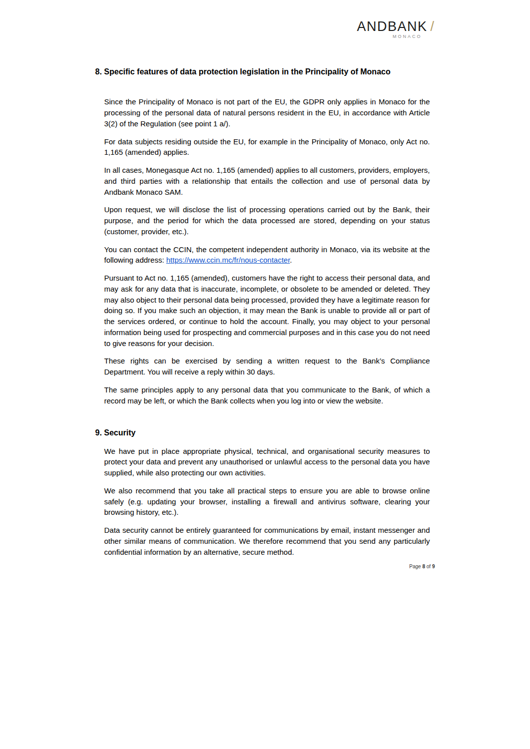ANDBANK/
MONACO
8. Specific features of data protection legislation in the Principality of Monaco
Since the Principality of Monaco is not part of the EU, the GDPR only applies in Monaco for the processing of the personal data of natural persons resident in the EU, in accordance with Article 3(2) of the Regulation (see point 1 a/).
For data subjects residing outside the EU, for example in the Principality of Monaco, only Act no. 1,165 (amended) applies.
In all cases, Monegasque Act no. 1,165 (amended) applies to all customers, providers, employers, and third parties with a relationship that entails the collection and use of personal data by Andbank Monaco SAM.
Upon request, we will disclose the list of processing operations carried out by the Bank, their purpose, and the period for which the data processed are stored, depending on your status (customer, provider, etc.).
You can contact the CCIN, the competent independent authority in Monaco, via its website at the following address: https://www.ccin.mc/fr/nous-contacter.
Pursuant to Act no. 1,165 (amended), customers have the right to access their personal data, and may ask for any data that is inaccurate, incomplete, or obsolete to be amended or deleted. They may also object to their personal data being processed, provided they have a legitimate reason for doing so. If you make such an objection, it may mean the Bank is unable to provide all or part of the services ordered, or continue to hold the account. Finally, you may object to your personal information being used for prospecting and commercial purposes and in this case you do not need to give reasons for your decision.
These rights can be exercised by sending a written request to the Bank’s Compliance Department. You will receive a reply within 30 days.
The same principles apply to any personal data that you communicate to the Bank, of which a record may be left, or which the Bank collects when you log into or view the website.
9. Security
We have put in place appropriate physical, technical, and organisational security measures to protect your data and prevent any unauthorised or unlawful access to the personal data you have supplied, while also protecting our own activities.
We also recommend that you take all practical steps to ensure you are able to browse online safely (e.g. updating your browser, installing a firewall and antivirus software, clearing your browsing history, etc.).
Data security cannot be entirely guaranteed for communications by email, instant messenger and other similar means of communication. We therefore recommend that you send any particularly confidential information by an alternative, secure method.
Page 8 of 9